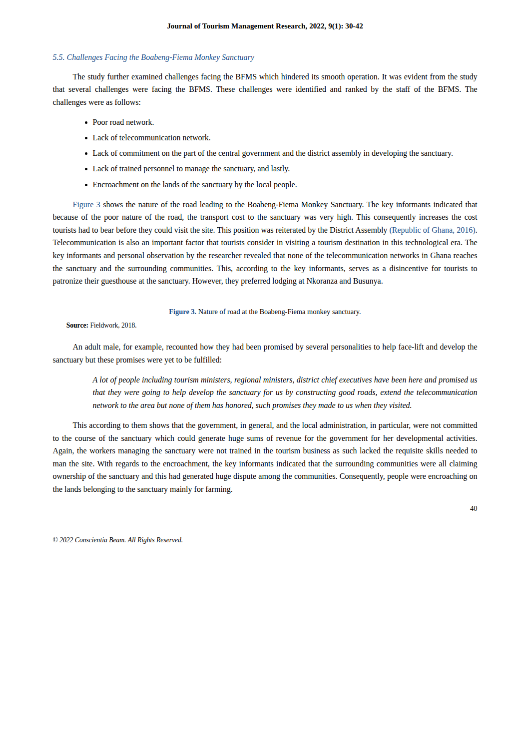Journal of Tourism Management Research, 2022, 9(1): 30-42
5.5. Challenges Facing the Boabeng-Fiema Monkey Sanctuary
The study further examined challenges facing the BFMS which hindered its smooth operation. It was evident from the study that several challenges were facing the BFMS. These challenges were identified and ranked by the staff of the BFMS. The challenges were as follows:
Poor road network.
Lack of telecommunication network.
Lack of commitment on the part of the central government and the district assembly in developing the sanctuary.
Lack of trained personnel to manage the sanctuary, and lastly.
Encroachment on the lands of the sanctuary by the local people.
Figure 3 shows the nature of the road leading to the Boabeng-Fiema Monkey Sanctuary. The key informants indicated that because of the poor nature of the road, the transport cost to the sanctuary was very high. This consequently increases the cost tourists had to bear before they could visit the site. This position was reiterated by the District Assembly (Republic of Ghana, 2016). Telecommunication is also an important factor that tourists consider in visiting a tourism destination in this technological era. The key informants and personal observation by the researcher revealed that none of the telecommunication networks in Ghana reaches the sanctuary and the surrounding communities. This, according to the key informants, serves as a disincentive for tourists to patronize their guesthouse at the sanctuary. However, they preferred lodging at Nkoranza and Busunya.
Figure 3. Nature of road at the Boabeng-Fiema monkey sanctuary.
Source: Fieldwork, 2018.
An adult male, for example, recounted how they had been promised by several personalities to help face-lift and develop the sanctuary but these promises were yet to be fulfilled:
A lot of people including tourism ministers, regional ministers, district chief executives have been here and promised us that they were going to help develop the sanctuary for us by constructing good roads, extend the telecommunication network to the area but none of them has honored, such promises they made to us when they visited.
This according to them shows that the government, in general, and the local administration, in particular, were not committed to the course of the sanctuary which could generate huge sums of revenue for the government for her developmental activities. Again, the workers managing the sanctuary were not trained in the tourism business as such lacked the requisite skills needed to man the site. With regards to the encroachment, the key informants indicated that the surrounding communities were all claiming ownership of the sanctuary and this had generated huge dispute among the communities. Consequently, people were encroaching on the lands belonging to the sanctuary mainly for farming.
40
© 2022 Conscientia Beam. All Rights Reserved.